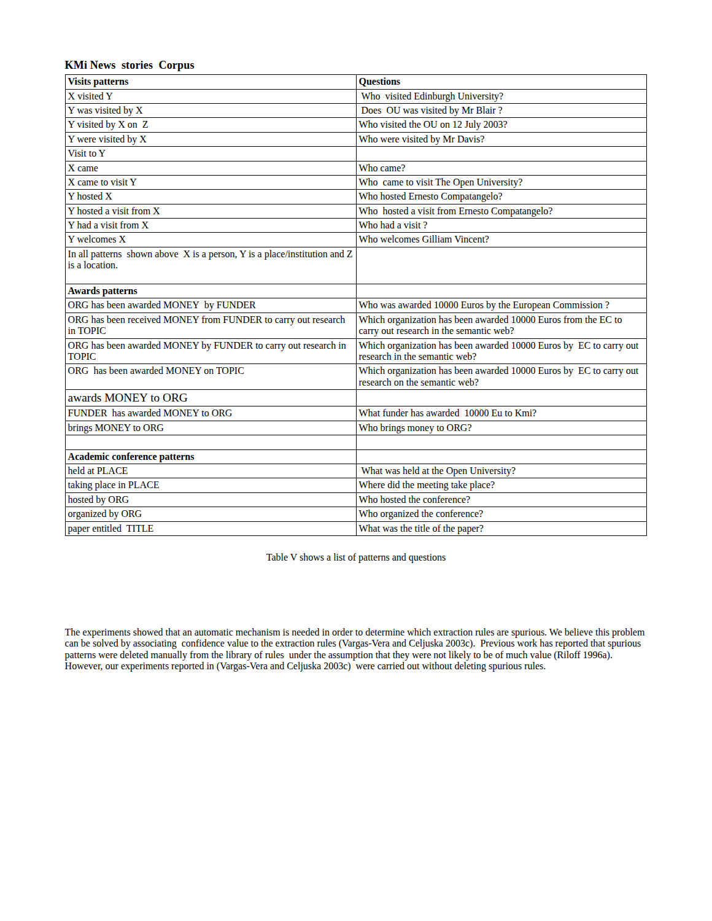KMi News stories Corpus
| Visits patterns | Questions |
| --- | --- |
| X visited Y | Who visited Edinburgh University? |
| Y was visited by X | Does OU was visited by Mr Blair ? |
| Y visited by X on Z | Who visited the OU on 12 July 2003? |
| Y were visited by X | Who were visited by Mr Davis? |
| Visit to Y | |
| X came | Who came? |
| X came to visit Y | Who came to visit The Open University? |
| Y hosted X | Who hosted Ernesto Compatangelo? |
| Y hosted a visit from X | Who hosted a visit from Ernesto Compatangelo? |
| Y had a visit from X | Who had a visit ? |
| Y welcomes X | Who welcomes Gilliam Vincent? |
| In all patterns shown above X is a person, Y is a place/institution and Z is a location. | |
| Awards patterns | |
| ORG has been awarded MONEY by FUNDER | Who was awarded 10000 Euros by the European Commission ? |
| ORG has been received MONEY from FUNDER to carry out research in TOPIC | Which organization has been awarded 10000 Euros from the EC to carry out research in the semantic web? |
| ORG has been awarded MONEY by FUNDER to carry out research in TOPIC | Which organization has been awarded 10000 Euros by EC to carry out research in the semantic web? |
| ORG has been awarded MONEY on TOPIC | Which organization has been awarded 10000 Euros by EC to carry out research on the semantic web? |
| awards MONEY to ORG | |
| FUNDER has awarded MONEY to ORG | What funder has awarded 10000 Eu to Kmi? |
| brings MONEY to ORG | Who brings money to ORG? |
| Academic conference patterns | |
| held at PLACE | What was held at the Open University? |
| taking place in PLACE | Where did the meeting take place? |
| hosted by ORG | Who hosted the conference? |
| organized by ORG | Who organized the conference? |
| paper entitled TITLE | What was the title of the paper? |
Table V shows a list of patterns and questions
The experiments showed that an automatic mechanism is needed in order to determine which extraction rules are spurious. We believe this problem can be solved by associating confidence value to the extraction rules (Vargas-Vera and Celjuska 2003c). Previous work has reported that spurious patterns were deleted manually from the library of rules under the assumption that they were not likely to be of much value (Riloff 1996a). However, our experiments reported in (Vargas-Vera and Celjuska 2003c) were carried out without deleting spurious rules.